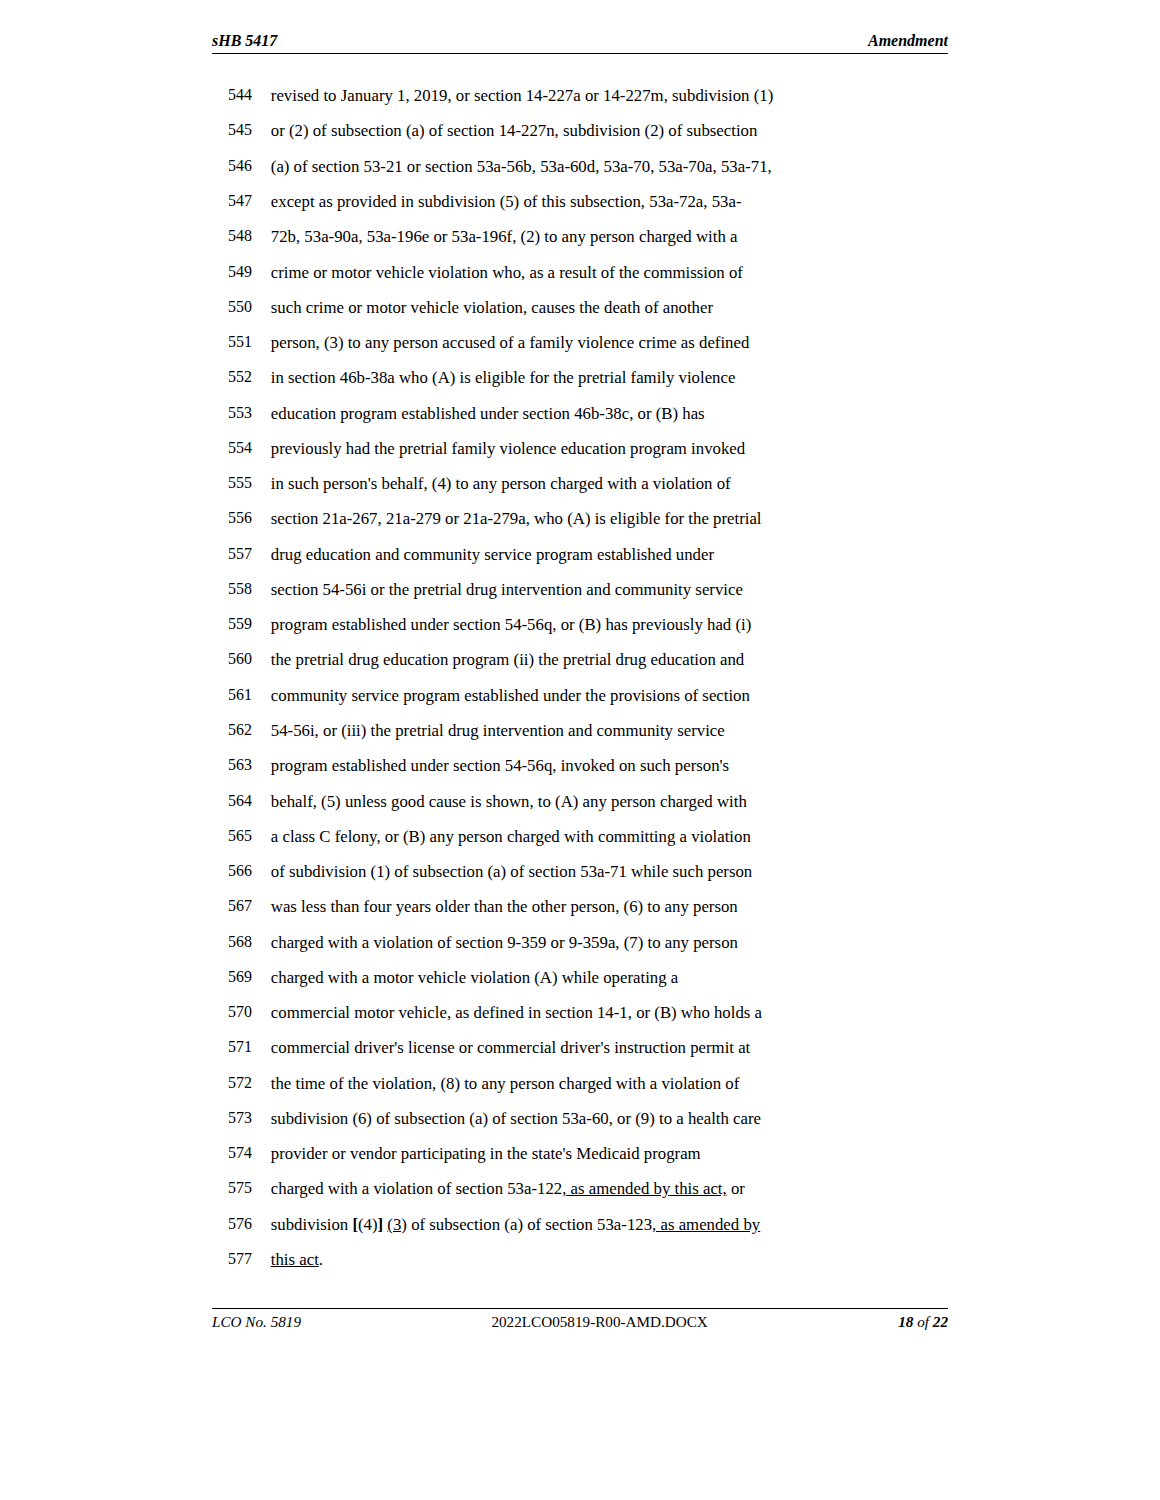sHB 5417 Amendment
revised to January 1, 2019, or section 14-227a or 14-227m, subdivision (1)
or (2) of subsection (a) of section 14-227n, subdivision (2) of subsection
(a) of section 53-21 or section 53a-56b, 53a-60d, 53a-70, 53a-70a, 53a-71,
except as provided in subdivision (5) of this subsection, 53a-72a, 53a-
72b, 53a-90a, 53a-196e or 53a-196f, (2) to any person charged with a
crime or motor vehicle violation who, as a result of the commission of
such crime or motor vehicle violation, causes the death of another
person, (3) to any person accused of a family violence crime as defined
in section 46b-38a who (A) is eligible for the pretrial family violence
education program established under section 46b-38c, or (B) has
previously had the pretrial family violence education program invoked
in such person's behalf, (4) to any person charged with a violation of
section 21a-267, 21a-279 or 21a-279a, who (A) is eligible for the pretrial
drug education and community service program established under
section 54-56i or the pretrial drug intervention and community service
program established under section 54-56q, or (B) has previously had (i)
the pretrial drug education program (ii) the pretrial drug education and
community service program established under the provisions of section
54-56i, or (iii) the pretrial drug intervention and community service
program established under section 54-56q, invoked on such person's
behalf, (5) unless good cause is shown, to (A) any person charged with
a class C felony, or (B) any person charged with committing a violation
of subdivision (1) of subsection (a) of section 53a-71 while such person
was less than four years older than the other person, (6) to any person
charged with a violation of section 9-359 or 9-359a, (7) to any person
charged with a motor vehicle violation (A) while operating a
commercial motor vehicle, as defined in section 14-1, or (B) who holds a
commercial driver's license or commercial driver's instruction permit at
the time of the violation, (8) to any person charged with a violation of
subdivision (6) of subsection (a) of section 53a-60, or (9) to a health care
provider or vendor participating in the state's Medicaid program
charged with a violation of section 53a-122, as amended by this act, or
subdivision [(4)] (3) of subsection (a) of section 53a-123, as amended by
this act.
LCO No. 5819 2022LCO05819-R00-AMD.DOCX 18 of 22